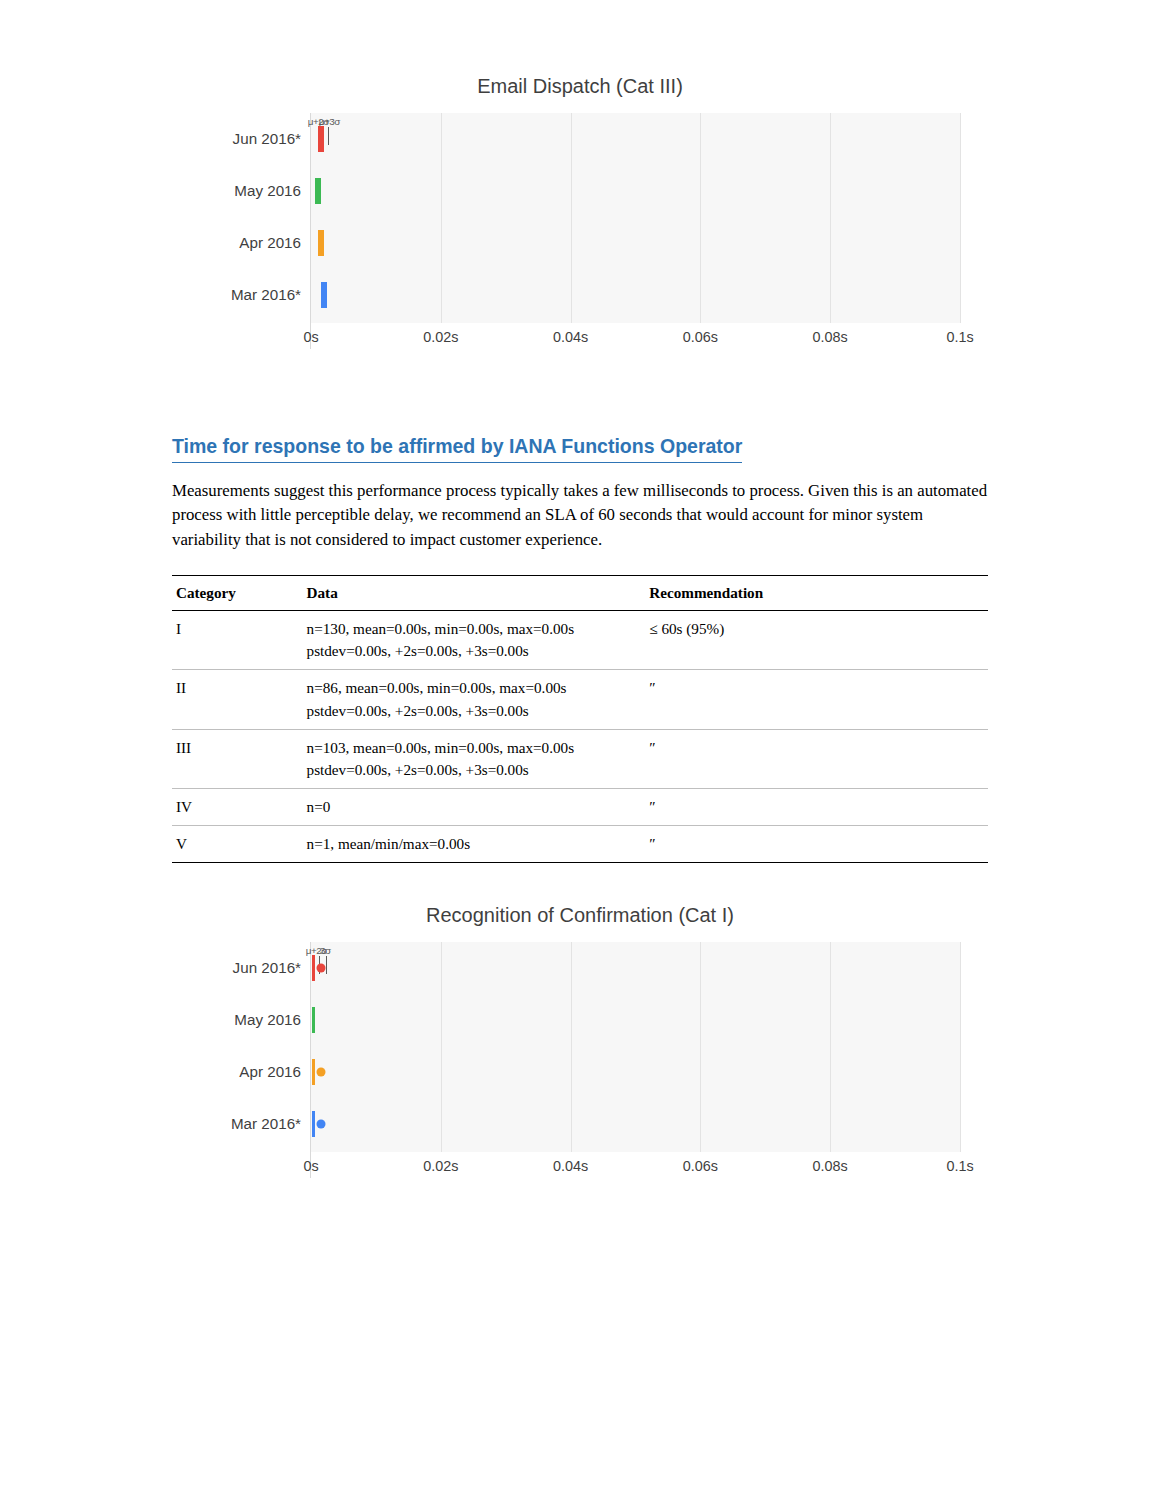Email Dispatch (Cat III)
μ+2σ
μ+3σ
Jun 2016*
May 2016
Apr 2016
Mar 2016*
0s 0.02s 0.04s 0.06s 0.08s 0.1s
Time for response to be affirmed by IANA Functions Operator
Measurements suggest this performance process typically takes a few milliseconds to process. Given this is an automated process with little perceptible delay, we recommend an SLA of 60 seconds that would account for minor system variability that is not considered to impact customer experience.
| Category | Data | Recommendation |
| --- | --- | --- |
| I | n=130, mean=0.00s, min=0.00s, max=0.00s pstdev=0.00s, +2s=0.00s, +3s=0.00s | ≤ 60s (95%) |
| II | n=86, mean=0.00s, min=0.00s, max=0.00s pstdev=0.00s, +2s=0.00s, +3s=0.00s | ″ |
| III | n=103, mean=0.00s, min=0.00s, max=0.00s pstdev=0.00s, +2s=0.00s, +3s=0.00s | ″ |
| IV | n=0 | ″ |
| V | n=1, mean/min/max=0.00s | ″ |
Recognition of Confirmation (Cat I)
μ+2σ
3σ
Jun 2016*
May 2016
Apr 2016
Mar 2016*
0s 0.02s 0.04s 0.06s 0.08s 0.1s